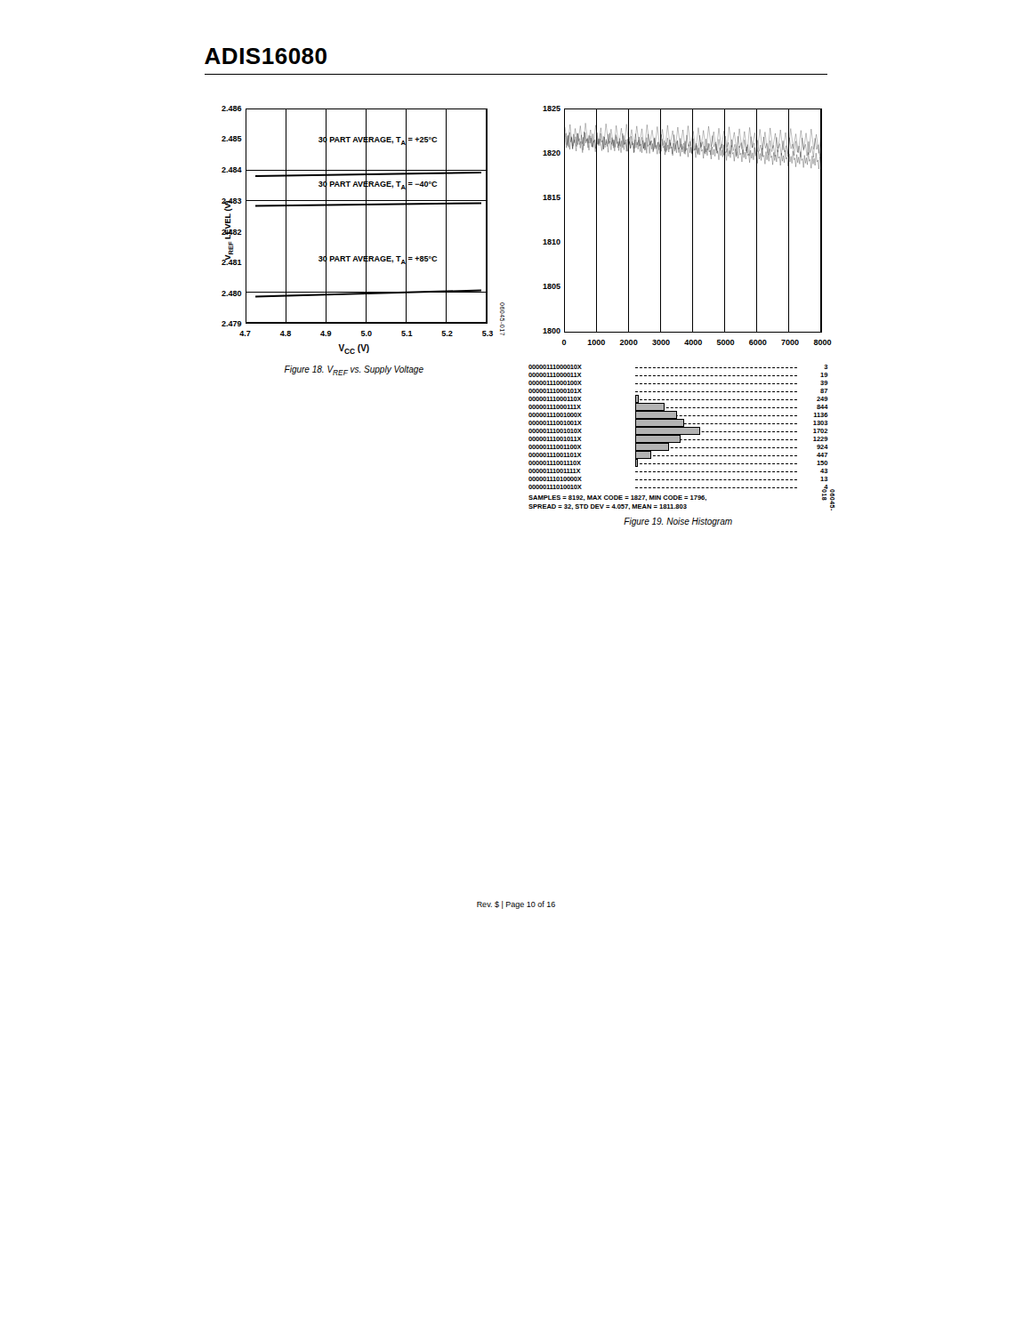ADIS16080
VREF LEVEL (V)
2.486
2.485
2.484
2.483
2.482
2.481
2.480
2.479
30 PART AVERAGE, TA = +25C (upper curve, slight rise)
30 PART AVERAGE, TA = -40C (middle curve)
30 PART AVERAGE, TA = +85C (lower curve)
30 PART AVERAGE, TA = +25°C
30 PART AVERAGE, TA = −40°C
30 PART AVERAGE, TA = +85°C
4.7
4.8
4.9
5.0
5.1
5.2
5.3
VCC (V)
06045-017
Figure 18. VREF vs. Supply Voltage
1825
1820
1815
1810
1805
1800
0
1000
2000
3000
4000
5000
6000
7000
8000
| 00000111000010X | | 3 |
| 00000111000011X | | 19 |
| 00000111000100X | | 39 |
| 00000111000101X | | 87 |
| 00000111000110X | | 249 |
| 00000111000111X | | 844 |
| 00000111001000X | | 1136 |
| 00000111001001X | | 1303 |
| 00000111001010X | | 1702 |
| 00000111001011X | | 1229 |
| 00000111001100X | | 924 |
| 00000111001101X | | 447 |
| 00000111001110X | | 150 |
| 00000111001111X | | 43 |
| 00000111010000X | | 13 |
| 00000111010010X | | 4 |
SAMPLES = 8192, MAX CODE = 1827, MIN CODE = 1796,
SPREAD = 32, STD DEV = 4.057, MEAN = 1811.803 06045-018
Figure 19. Noise Histogram
Rev. $ | Page 10 of 16